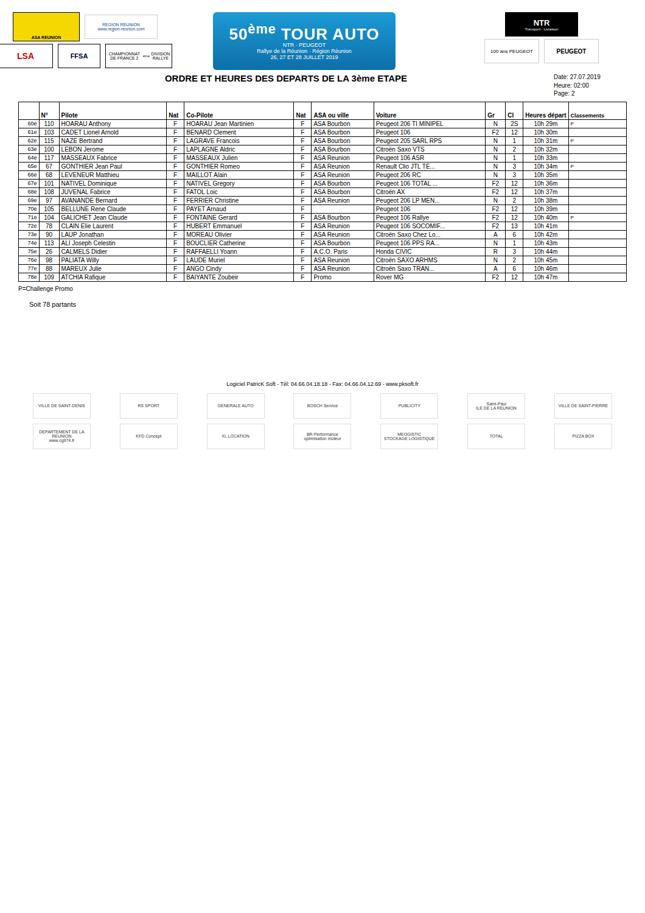ASA REUNION
REGION REUNION
www.region-reunion.com
LSA
FFSA
CHAMPIONNAT DE FRANCE 2ème DIVISION RALLYE
50ème TOUR AUTO
NTR · PEUGEOT
Rallye de la Réunion · Région Réunion
26, 27 ET 28 JUILLET 2019
NTRTransport - Livraison
100 ans PEUGEOT
PEUGEOT
ORDRE ET HEURES DES DEPARTS DE LA 3ème ETAPE
Date: 27.07.2019
Heure: 02:00
Page: 2
| | N° | Pilote | Nat | Co-Pilote | Nat | ASA ou ville | Voiture | Gr | Cl | Heures départ | Classements |
| --- | --- | --- | --- | --- | --- | --- | --- | --- | --- | --- | --- |
| 60e | 110 | HOARAU Anthony | F | HOARAU Jean Martinien | F | ASA Bourbon | Peugeot 206 TI MINIPEL | N | 2S | 10h 29m | P |
| 61e | 103 | CADET Lionel Arnold | F | BENARD Clement | F | ASA Bourbon | Peugeot 106 | F2 | 12 | 10h 30m | |
| 62e | 115 | NAZE Bertrand | F | LAGRAVE Francois | F | ASA Bourbon | Peugeot 205 SARL RPS | N | 1 | 10h 31m | P |
| 63e | 100 | LEBON Jerome | F | LAPLAGNE Aldric | F | ASA Bourbon | Citroën Saxo VTS | N | 2 | 10h 32m | |
| 64e | 117 | MASSEAUX Fabrice | F | MASSEAUX Julien | F | ASA Reunion | Peugeot 106 ASR | N | 1 | 10h 33m | |
| 65e | 67 | GONTHIER Jean Paul | F | GONTHIER Romeo | F | ASA Reunion | Renault Clio JTL TE... | N | 3 | 10h 34m | P |
| 66e | 68 | LEVENEUR Matthieu | F | MAILLOT Alain | F | ASA Reunion | Peugeot 206 RC | N | 3 | 10h 35m | |
| 67e | 101 | NATIVEL Dominique | F | NATIVEL Gregory | F | ASA Bourbon | Peugeot 106 TOTAL ... | F2 | 12 | 10h 36m | |
| 68e | 108 | JUVENAL Fabrice | F | FATOL Loic | F | ASA Bourbon | Citroën AX | F2 | 12 | 10h 37m | |
| 69e | 97 | AVANANDE Bernard | F | FERRIER Christine | F | ASA Reunion | Peugeot 206 LP MEN... | N | 2 | 10h 38m | |
| 70e | 105 | BELLUNE Rene Claude | F | PAYET Arnaud | F | | Peugeot 106 | F2 | 12 | 10h 39m | |
| 71e | 104 | GALICHET Jean Claude | F | FONTAINE Gerard | F | ASA Bourbon | Peugeot 106 Rallye | F2 | 12 | 10h 40m | P |
| 72e | 78 | CLAIN Elie Laurent | F | HUBERT Emmanuel | F | ASA Reunion | Peugeot 106 SOCOMIF... | F2 | 13 | 10h 41m | |
| 73e | 90 | LAUP Jonathan | F | MOREAU Olivier | F | ASA Reunion | Citroën Saxo Chez Lo... | A | 6 | 10h 42m | |
| 74e | 113 | ALI Joseph Celestin | F | BOUCLIER Catherine | F | ASA Bourbon | Peugeot 106 PPS RA... | N | 1 | 10h 43m | |
| 75e | 26 | CALMELS Didier | F | RAFFAELLI Yoann | F | A.C.O. Paris | Honda CIVIC | R | 3 | 10h 44m | |
| 76e | 98 | PALIATA Willy | F | LAUDE Muriel | F | ASA Reunion | Citroën SAXO ARHMS | N | 2 | 10h 45m | |
| 77e | 88 | MAREUX Julie | F | ANGO Cindy | F | ASA Reunion | Citroën Saxo TRAN... | A | 6 | 10h 46m | |
| 78e | 109 | ATCHIA Rafique | F | BAIYANTE Zoubeir | F | Promo | Rover MG | F2 | 12 | 10h 47m | |
P=Challenge Promo
Soit 78 partants
Logiciel PatricK Soft - Tél: 04.66.04.18.18 - Fax: 04.66.04.12.69 - www.pksoft.fr
VILLE DE SAINT-DENIS
RS SPORT
GENERALE AUTO
BOSCH Service
PUBLICITY
Saint-Paul
ILE DE LA REUNION
VILLE DE SAINT-PIERRE
DEPARTEMENT DE LA REUNION
www.cg974.fr
KFD Concept
XL LOCATION
BR-Performance
optimisation moteur
MEOGISTIC
STOCKAGE LOGISTIQUE
TOTAL
PIZZA BOX